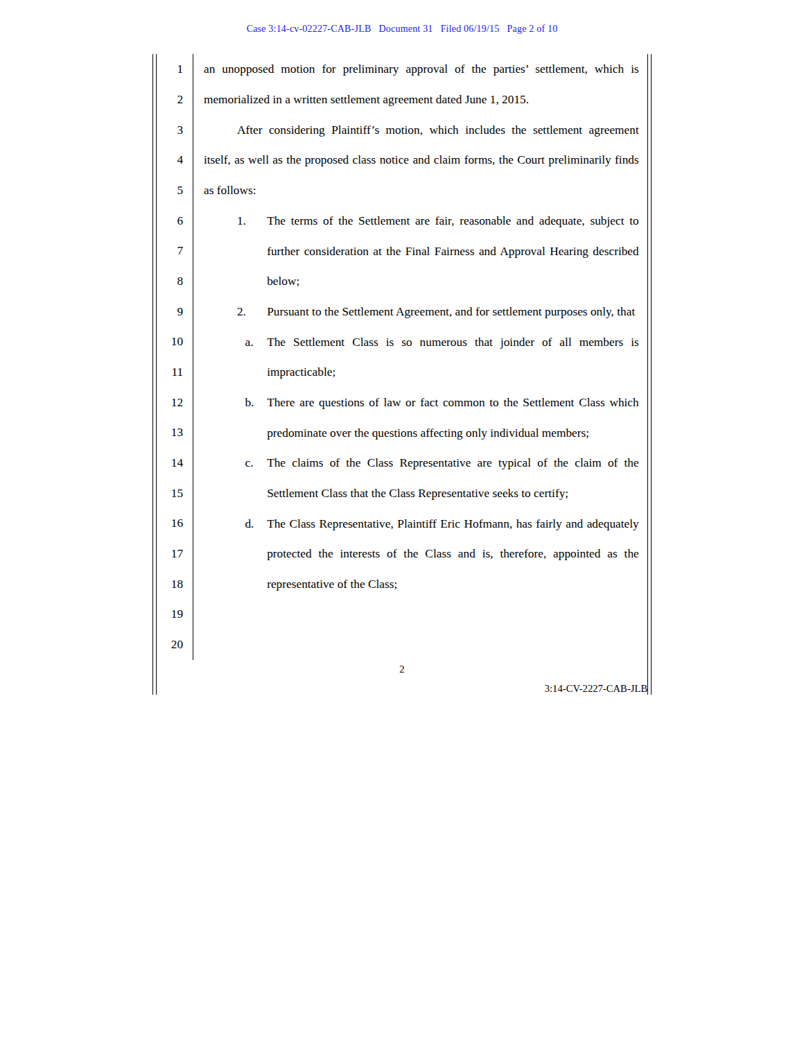Case 3:14-cv-02227-CAB-JLB Document 31 Filed 06/19/15 Page 2 of 10
1
2
3
4
5
6
7
8
9
10
11
12
13
14
15
16
17
18
19
20
an unopposed motion for preliminary approval of the parties’ settlement, which is memorialized in a written settlement agreement dated June 1, 2015.
After considering Plaintiff’s motion, which includes the settlement agreement itself, as well as the proposed class notice and claim forms, the Court preliminarily finds as follows:
1.
The terms of the Settlement are fair, reasonable and adequate, subject to further consideration at the Final Fairness and Approval Hearing described below;
2.
Pursuant to the Settlement Agreement, and for settlement purposes only, that
a.
The Settlement Class is so numerous that joinder of all members is impracticable;
b.
There are questions of law or fact common to the Settlement Class which predominate over the questions affecting only individual members;
c.
The claims of the Class Representative are typical of the claim of the Settlement Class that the Class Representative seeks to certify;
d.
The Class Representative, Plaintiff Eric Hofmann, has fairly and adequately protected the interests of the Class and is, therefore, appointed as the representative of the Class;
2
3:14-CV-2227-CAB-JLB